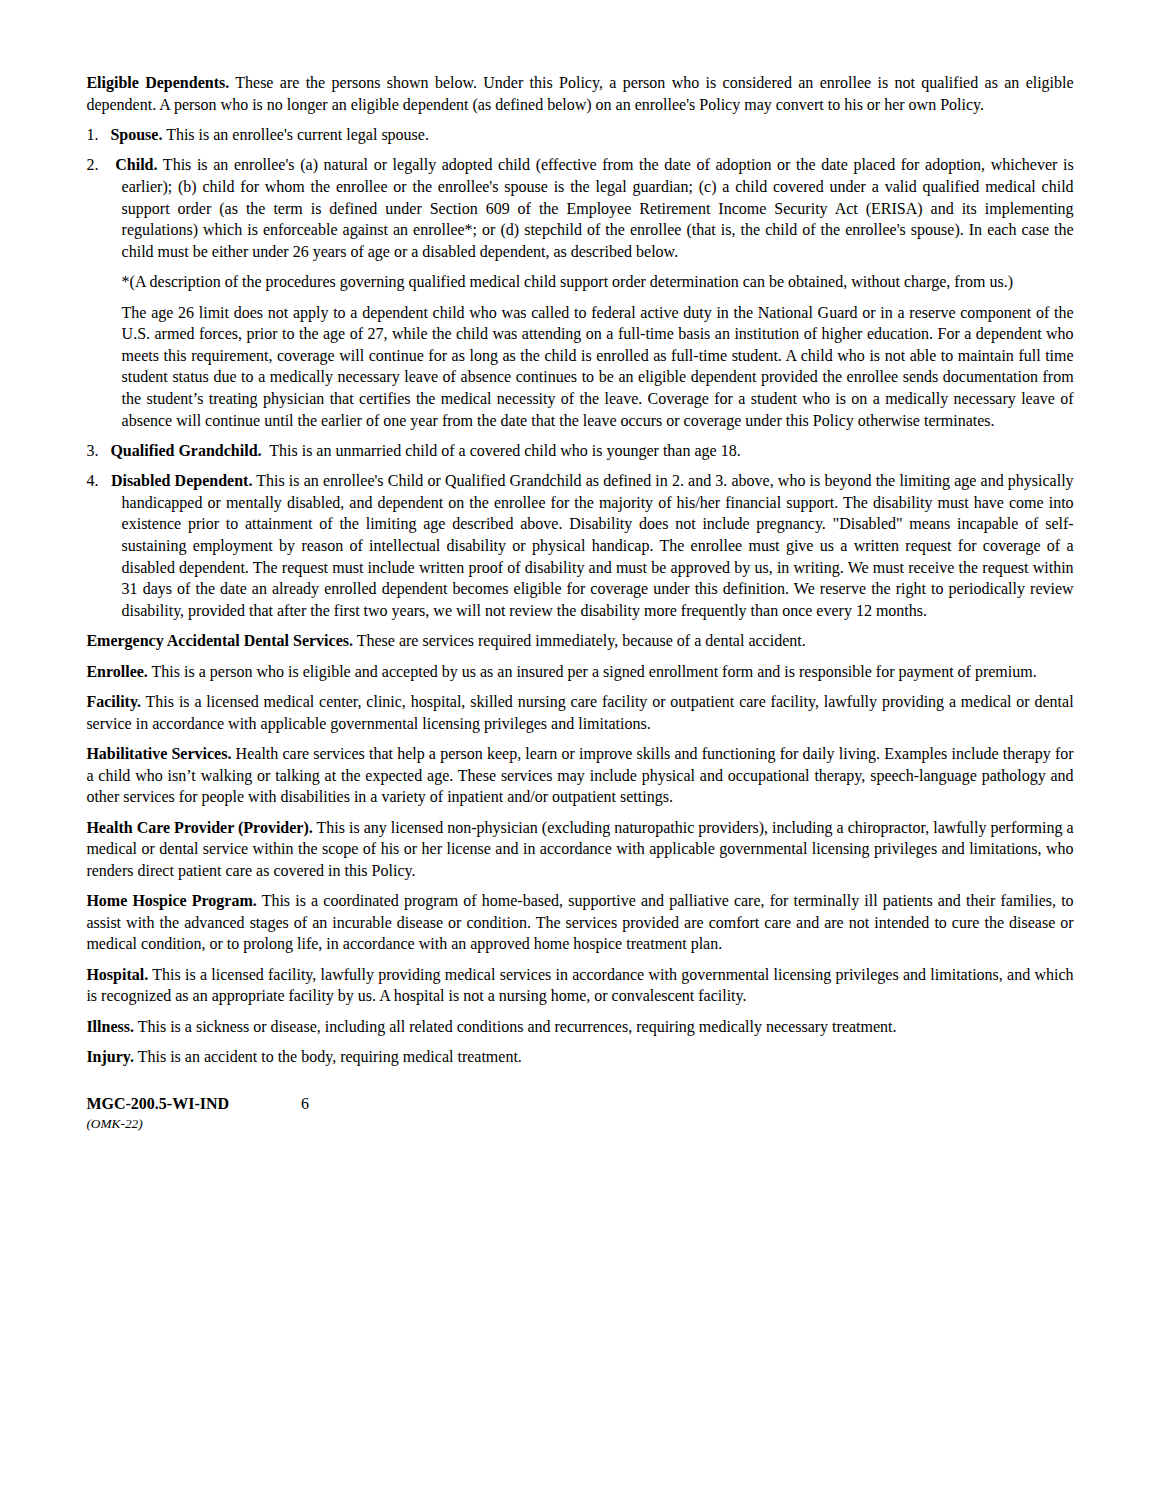Eligible Dependents. These are the persons shown below. Under this Policy, a person who is considered an enrollee is not qualified as an eligible dependent. A person who is no longer an eligible dependent (as defined below) on an enrollee's Policy may convert to his or her own Policy.
1. Spouse. This is an enrollee's current legal spouse.
2. Child. This is an enrollee's (a) natural or legally adopted child (effective from the date of adoption or the date placed for adoption, whichever is earlier); (b) child for whom the enrollee or the enrollee's spouse is the legal guardian; (c) a child covered under a valid qualified medical child support order (as the term is defined under Section 609 of the Employee Retirement Income Security Act (ERISA) and its implementing regulations) which is enforceable against an enrollee*; or (d) stepchild of the enrollee (that is, the child of the enrollee's spouse). In each case the child must be either under 26 years of age or a disabled dependent, as described below.
*(A description of the procedures governing qualified medical child support order determination can be obtained, without charge, from us.)
The age 26 limit does not apply to a dependent child who was called to federal active duty in the National Guard or in a reserve component of the U.S. armed forces, prior to the age of 27, while the child was attending on a full-time basis an institution of higher education. For a dependent who meets this requirement, coverage will continue for as long as the child is enrolled as full-time student. A child who is not able to maintain full time student status due to a medically necessary leave of absence continues to be an eligible dependent provided the enrollee sends documentation from the student’s treating physician that certifies the medical necessity of the leave. Coverage for a student who is on a medically necessary leave of absence will continue until the earlier of one year from the date that the leave occurs or coverage under this Policy otherwise terminates.
3. Qualified Grandchild. This is an unmarried child of a covered child who is younger than age 18.
4. Disabled Dependent. This is an enrollee's Child or Qualified Grandchild as defined in 2. and 3. above, who is beyond the limiting age and physically handicapped or mentally disabled, and dependent on the enrollee for the majority of his/her financial support. The disability must have come into existence prior to attainment of the limiting age described above. Disability does not include pregnancy. "Disabled" means incapable of self-sustaining employment by reason of intellectual disability or physical handicap. The enrollee must give us a written request for coverage of a disabled dependent. The request must include written proof of disability and must be approved by us, in writing. We must receive the request within 31 days of the date an already enrolled dependent becomes eligible for coverage under this definition. We reserve the right to periodically review disability, provided that after the first two years, we will not review the disability more frequently than once every 12 months.
Emergency Accidental Dental Services. These are services required immediately, because of a dental accident.
Enrollee. This is a person who is eligible and accepted by us as an insured per a signed enrollment form and is responsible for payment of premium.
Facility. This is a licensed medical center, clinic, hospital, skilled nursing care facility or outpatient care facility, lawfully providing a medical or dental service in accordance with applicable governmental licensing privileges and limitations.
Habilitative Services. Health care services that help a person keep, learn or improve skills and functioning for daily living. Examples include therapy for a child who isn’t walking or talking at the expected age. These services may include physical and occupational therapy, speech-language pathology and other services for people with disabilities in a variety of inpatient and/or outpatient settings.
Health Care Provider (Provider). This is any licensed non-physician (excluding naturopathic providers), including a chiropractor, lawfully performing a medical or dental service within the scope of his or her license and in accordance with applicable governmental licensing privileges and limitations, who renders direct patient care as covered in this Policy.
Home Hospice Program. This is a coordinated program of home-based, supportive and palliative care, for terminally ill patients and their families, to assist with the advanced stages of an incurable disease or condition. The services provided are comfort care and are not intended to cure the disease or medical condition, or to prolong life, in accordance with an approved home hospice treatment plan.
Hospital. This is a licensed facility, lawfully providing medical services in accordance with governmental licensing privileges and limitations, and which is recognized as an appropriate facility by us. A hospital is not a nursing home, or convalescent facility.
Illness. This is a sickness or disease, including all related conditions and recurrences, requiring medically necessary treatment.
Injury. This is an accident to the body, requiring medical treatment.
MGC-200.5-WI-IND 6 (OMK-22)